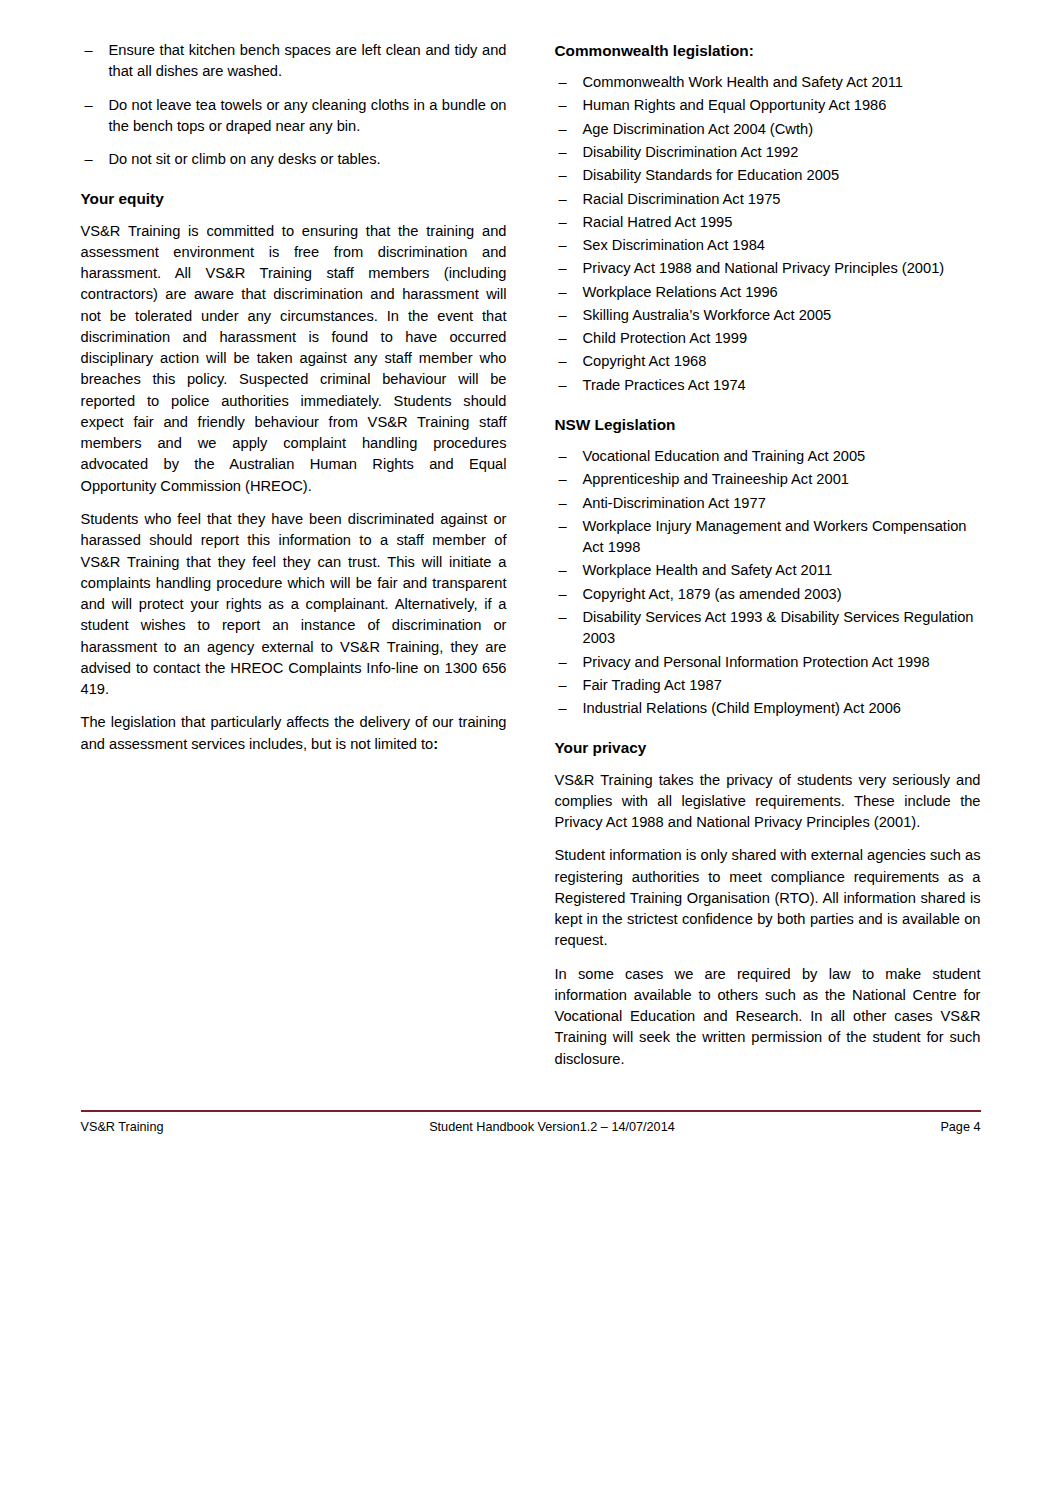Ensure that kitchen bench spaces are left clean and tidy and that all dishes are washed.
Do not leave tea towels or any cleaning cloths in a bundle on the bench tops or draped near any bin.
Do not sit or climb on any desks or tables.
Your equity
VS&R Training is committed to ensuring that the training and assessment environment is free from discrimination and harassment. All VS&R Training staff members (including contractors) are aware that discrimination and harassment will not be tolerated under any circumstances. In the event that discrimination and harassment is found to have occurred disciplinary action will be taken against any staff member who breaches this policy. Suspected criminal behaviour will be reported to police authorities immediately. Students should expect fair and friendly behaviour from VS&R Training staff members and we apply complaint handling procedures advocated by the Australian Human Rights and Equal Opportunity Commission (HREOC).
Students who feel that they have been discriminated against or harassed should report this information to a staff member of VS&R Training that they feel they can trust. This will initiate a complaints handling procedure which will be fair and transparent and will protect your rights as a complainant. Alternatively, if a student wishes to report an instance of discrimination or harassment to an agency external to VS&R Training, they are advised to contact the HREOC Complaints Info-line on 1300 656 419.
The legislation that particularly affects the delivery of our training and assessment services includes, but is not limited to:
Commonwealth legislation:
Commonwealth Work Health and Safety Act 2011
Human Rights and Equal Opportunity Act 1986
Age Discrimination Act 2004 (Cwth)
Disability Discrimination Act 1992
Disability Standards for Education 2005
Racial Discrimination Act 1975
Racial Hatred Act 1995
Sex Discrimination Act 1984
Privacy Act 1988 and National Privacy Principles (2001)
Workplace Relations Act 1996
Skilling Australia’s Workforce Act 2005
Child Protection Act 1999
Copyright Act 1968
Trade Practices Act 1974
NSW Legislation
Vocational Education and Training Act 2005
Apprenticeship and Traineeship Act 2001
Anti-Discrimination Act 1977
Workplace Injury Management and Workers Compensation Act 1998
Workplace Health and Safety Act 2011
Copyright Act, 1879 (as amended 2003)
Disability Services Act 1993 & Disability Services Regulation 2003
Privacy and Personal Information Protection Act 1998
Fair Trading Act 1987
Industrial Relations (Child Employment) Act 2006
Your privacy
VS&R Training takes the privacy of students very seriously and complies with all legislative requirements. These include the Privacy Act 1988 and National Privacy Principles (2001).
Student information is only shared with external agencies such as registering authorities to meet compliance requirements as a Registered Training Organisation (RTO). All information shared is kept in the strictest confidence by both parties and is available on request.
In some cases we are required by law to make student information available to others such as the National Centre for Vocational Education and Research. In all other cases VS&R Training will seek the written permission of the student for such disclosure.
VS&R Training
Student Handbook Version1.2 – 14/07/2014
Page 4